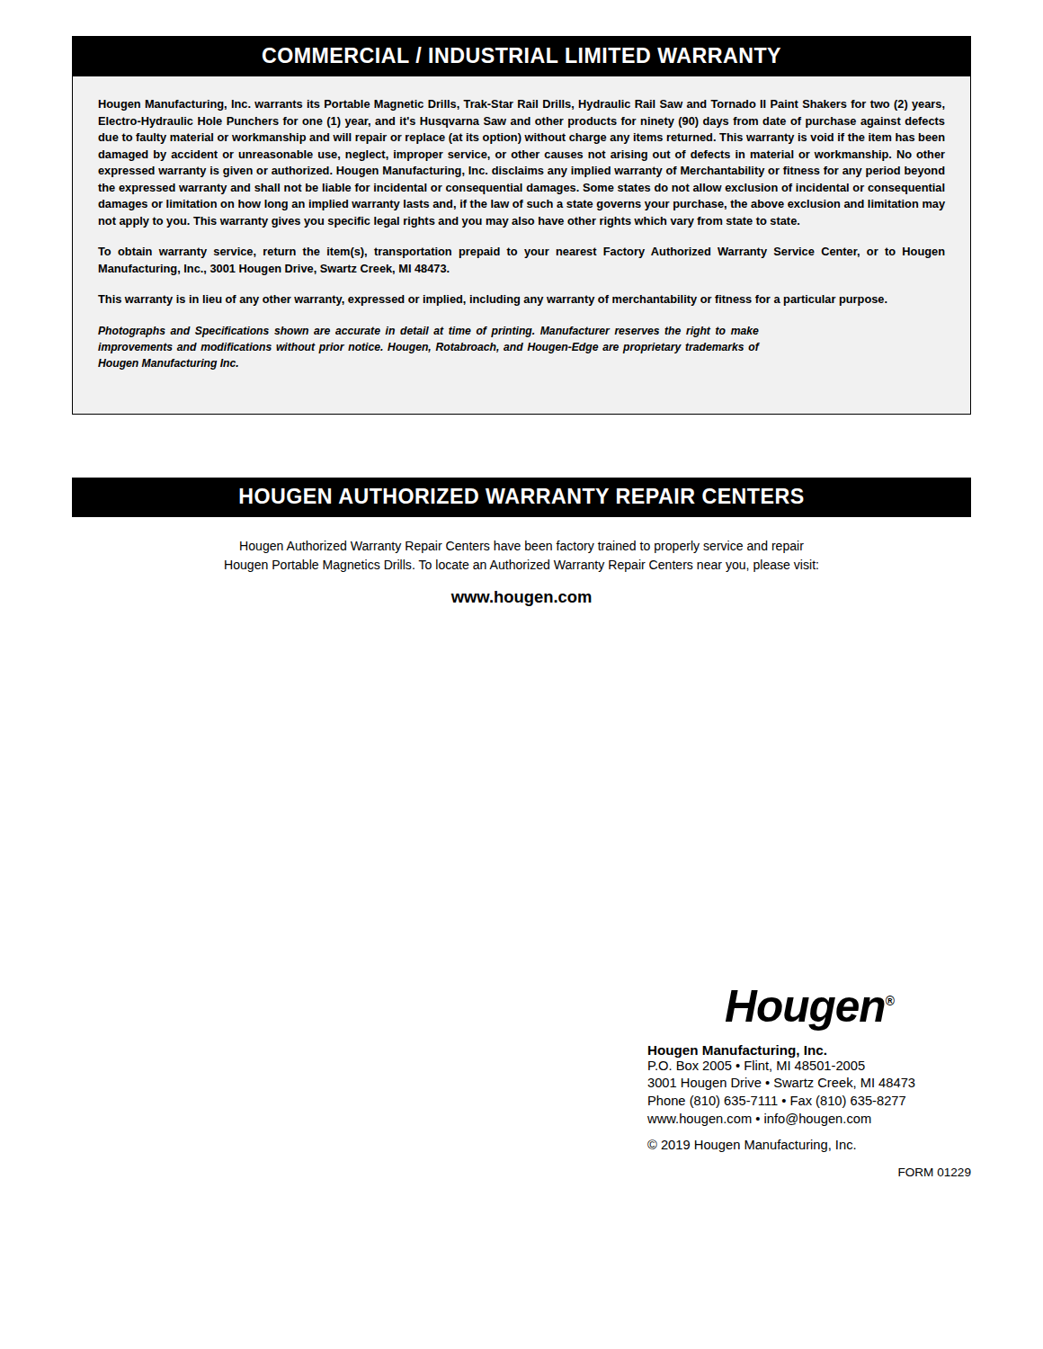COMMERCIAL / INDUSTRIAL LIMITED WARRANTY
Hougen Manufacturing, Inc. warrants its Portable Magnetic Drills, Trak-Star Rail Drills, Hydraulic Rail Saw and Tornado II Paint Shakers for two (2) years, Electro-Hydraulic Hole Punchers for one (1) year, and it's Husqvarna Saw and other products for ninety (90) days from date of purchase against defects due to faulty material or workmanship and will repair or replace (at its option) without charge any items returned. This warranty is void if the item has been damaged by accident or unreasonable use, neglect, improper service, or other causes not arising out of defects in material or workmanship. No other expressed warranty is given or authorized. Hougen Manufacturing, Inc. disclaims any implied warranty of Merchantability or fitness for any period beyond the expressed warranty and shall not be liable for incidental or consequential damages. Some states do not allow exclusion of incidental or consequential damages or limitation on how long an implied warranty lasts and, if the law of such a state governs your purchase, the above exclusion and limitation may not apply to you. This warranty gives you specific legal rights and you may also have other rights which vary from state to state.
To obtain warranty service, return the item(s), transportation prepaid to your nearest Factory Authorized Warranty Service Center, or to Hougen Manufacturing, Inc., 3001 Hougen Drive, Swartz Creek, MI 48473.
This warranty is in lieu of any other warranty, expressed or implied, including any warranty of merchantability or fitness for a particular purpose.
Photographs and Specifications shown are accurate in detail at time of printing. Manufacturer reserves the right to make improvements and modifications without prior notice. Hougen, Rotabroach, and Hougen-Edge are proprietary trademarks of Hougen Manufacturing Inc.
HOUGEN AUTHORIZED WARRANTY REPAIR CENTERS
Hougen Authorized Warranty Repair Centers have been factory trained to properly service and repair
Hougen Portable Magnetics Drills. To locate an Authorized Warranty Repair Centers near you, please visit:
www.hougen.com
Hougen®
Hougen Manufacturing, Inc.
P.O. Box 2005 • Flint, MI 48501-2005
3001 Hougen Drive • Swartz Creek, MI 48473
Phone (810) 635-7111 • Fax (810) 635-8277
www.hougen.com • info@hougen.com
© 2019 Hougen Manufacturing, Inc.
FORM 01229